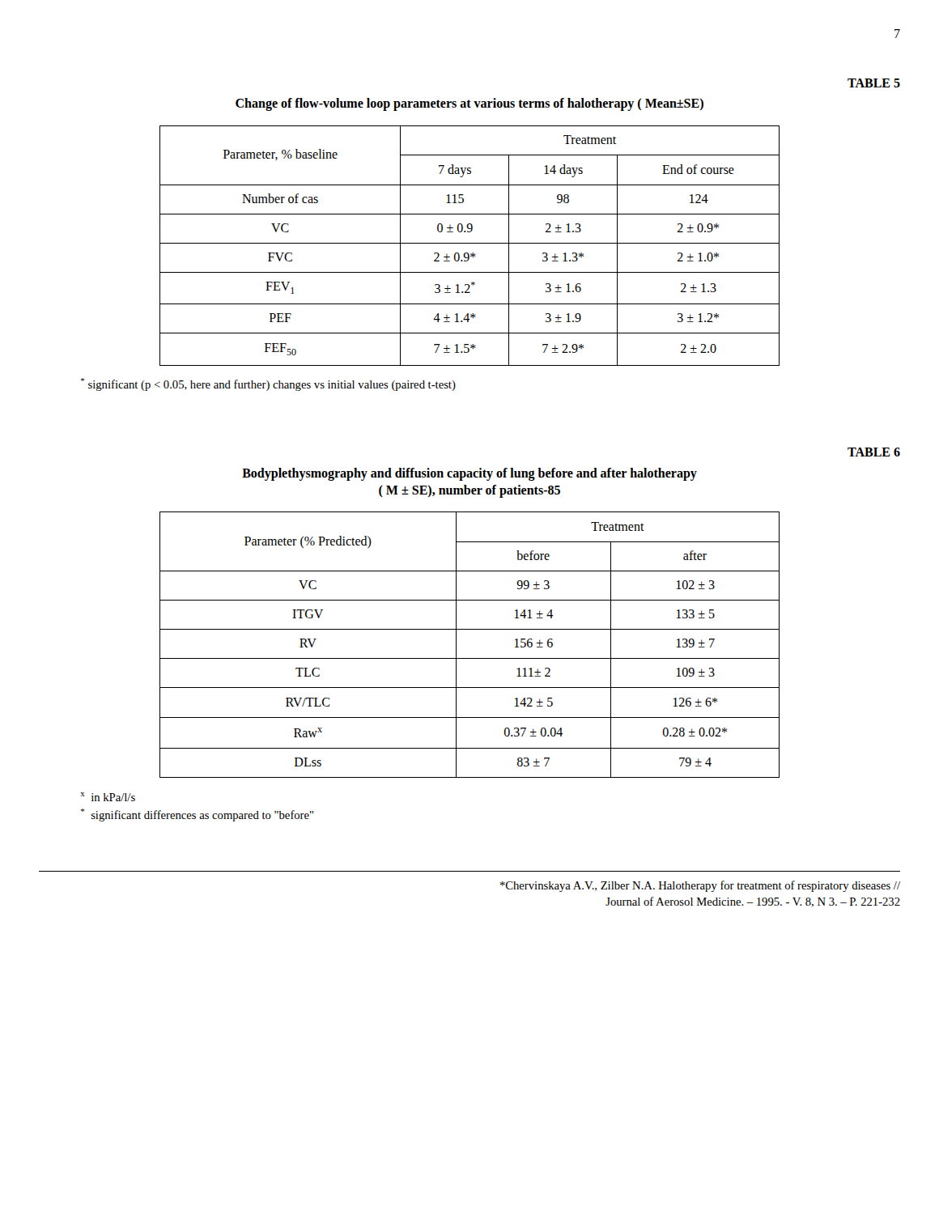7
TABLE 5
Change of flow-volume loop parameters at various terms of halotherapy ( Mean±SE)
| Parameter, % baseline | Treatment |
| 7 days | 14 days | End of course |
| Number of cas | 115 | 98 | 124 |
| VC | 0 ± 0.9 | 2 ± 1.3 | 2 ± 0.9* |
| FVC | 2 ± 0.9* | 3 ± 1.3* | 2 ± 1.0* |
| FEV 1 | 3 ± 1.2 * | 3 ± 1.6 | 2 ± 1.3 |
| PEF | 4 ± 1.4* | 3 ± 1.9 | 3 ± 1.2* |
| FEF 50 | 7 ± 1.5* | 7 ± 2.9* | 2 ± 2.0 |
* significant (p < 0.05, here and further) changes vs initial values (paired t-test)
TABLE 6
Bodyplethysmography and diffusion capacity of lung before and after halotherapy
( M ± SE), number of patients-85
| Parameter (% Predicted) | Treatment |
| before | after |
| VC | 99 ± 3 | 102 ± 3 |
| ITGV | 141 ± 4 | 133 ± 5 |
| RV | 156 ± 6 | 139 ± 7 |
| TLC | 111± 2 | 109 ± 3 |
| RV/TLC | 142 ± 5 | 126 ± 6* |
| Raw x | 0.37 ± 0.04 | 0.28 ± 0.02* |
| DLss | 83 ± 7 | 79 ± 4 |
x in kPa/l/s
* significant differences as compared to "before"
*Chervinskaya A.V., Zilber N.A. Halotherapy for treatment of respiratory diseases //
Journal of Aerosol Medicine. – 1995. - V. 8, N 3. – P. 221-232